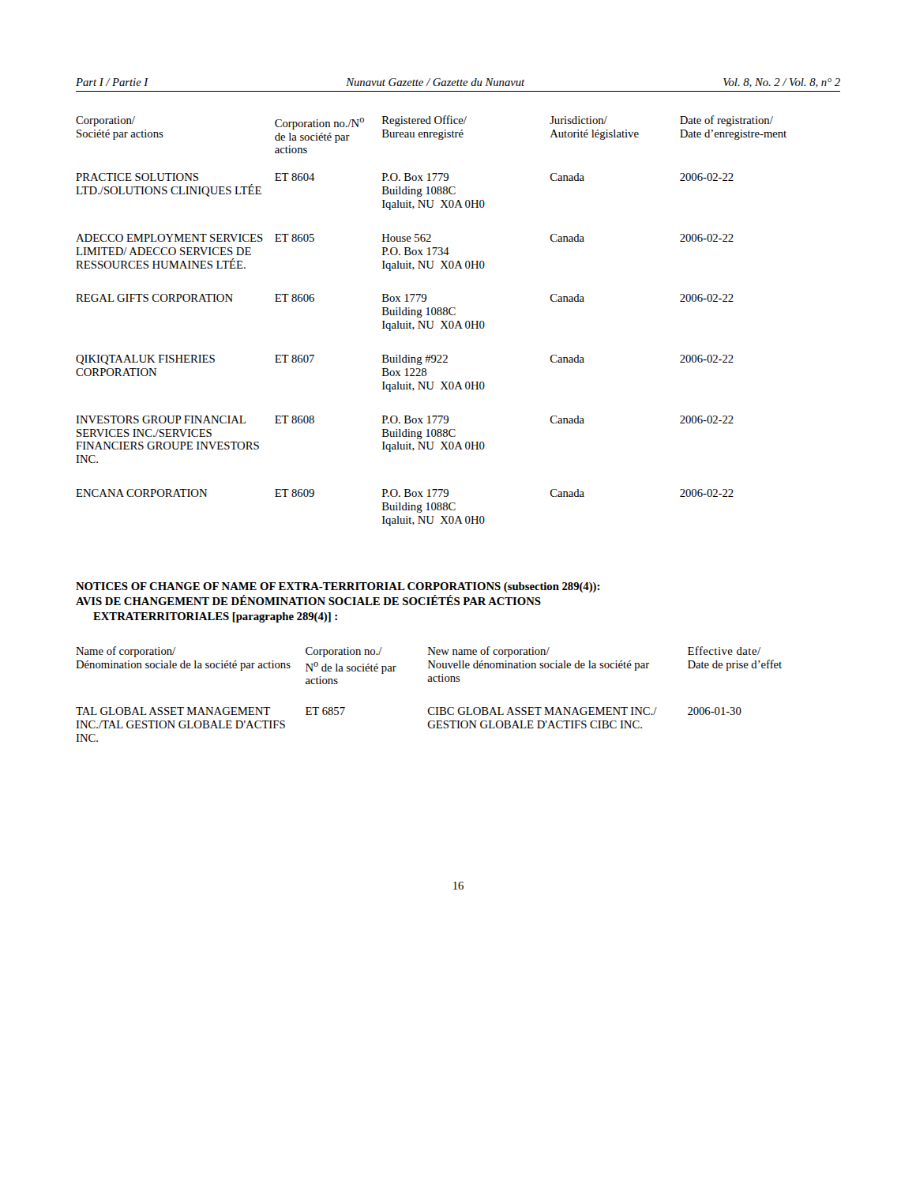Part I / Partie I Nunavut Gazette / Gazette du Nunavut Vol. 8, No. 2 / Vol. 8, n° 2
| Corporation/ Société par actions | Corporation no./N o de la société par actions | Registered Office/ Bureau enregistré | Jurisdiction/ Autorité législative | Date of registration/ Date d’enregistre-ment |
| --- | --- | --- | --- | --- |
| PRACTICE SOLUTIONS LTD./SOLUTIONS CLINIQUES LTÉE | ET 8604 | P.O. Box 1779 Building 1088C Iqaluit, NU X0A 0H0 | Canada | 2006-02-22 |
| ADECCO EMPLOYMENT SERVICES LIMITED/ ADECCO SERVICES DE RESSOURCES HUMAINES LTÉE. | ET 8605 | House 562 P.O. Box 1734 Iqaluit, NU X0A 0H0 | Canada | 2006-02-22 |
| REGAL GIFTS CORPORATION | ET 8606 | Box 1779 Building 1088C Iqaluit, NU X0A 0H0 | Canada | 2006-02-22 |
| QIKIQTAALUK FISHERIES CORPORATION | ET 8607 | Building #922 Box 1228 Iqaluit, NU X0A 0H0 | Canada | 2006-02-22 |
| INVESTORS GROUP FINANCIAL SERVICES INC./SERVICES FINANCIERS GROUPE INVESTORS INC. | ET 8608 | P.O. Box 1779 Building 1088C Iqaluit, NU X0A 0H0 | Canada | 2006-02-22 |
| ENCANA CORPORATION | ET 8609 | P.O. Box 1779 Building 1088C Iqaluit, NU X0A 0H0 | Canada | 2006-02-22 |
NOTICES OF CHANGE OF NAME OF EXTRA-TERRITORIAL CORPORATIONS (subsection 289(4)):
AVIS DE CHANGEMENT DE DÉNOMINATION SOCIALE DE SOCIÉTÉS PAR ACTIONS
EXTRATERRITORIALES [paragraphe 289(4)] :
| Name of corporation/ Dénomination sociale de la société par actions | Corporation no./ N o de la société par actions | New name of corporation/ Nouvelle dénomination sociale de la société par actions | Effective date/ Date de prise d’effet |
| --- | --- | --- | --- |
| TAL GLOBAL ASSET MANAGEMENT INC./TAL GESTION GLOBALE D'ACTIFS INC. | ET 6857 | CIBC GLOBAL ASSET MANAGEMENT INC./ GESTION GLOBALE D'ACTIFS CIBC INC. | 2006-01-30 |
16